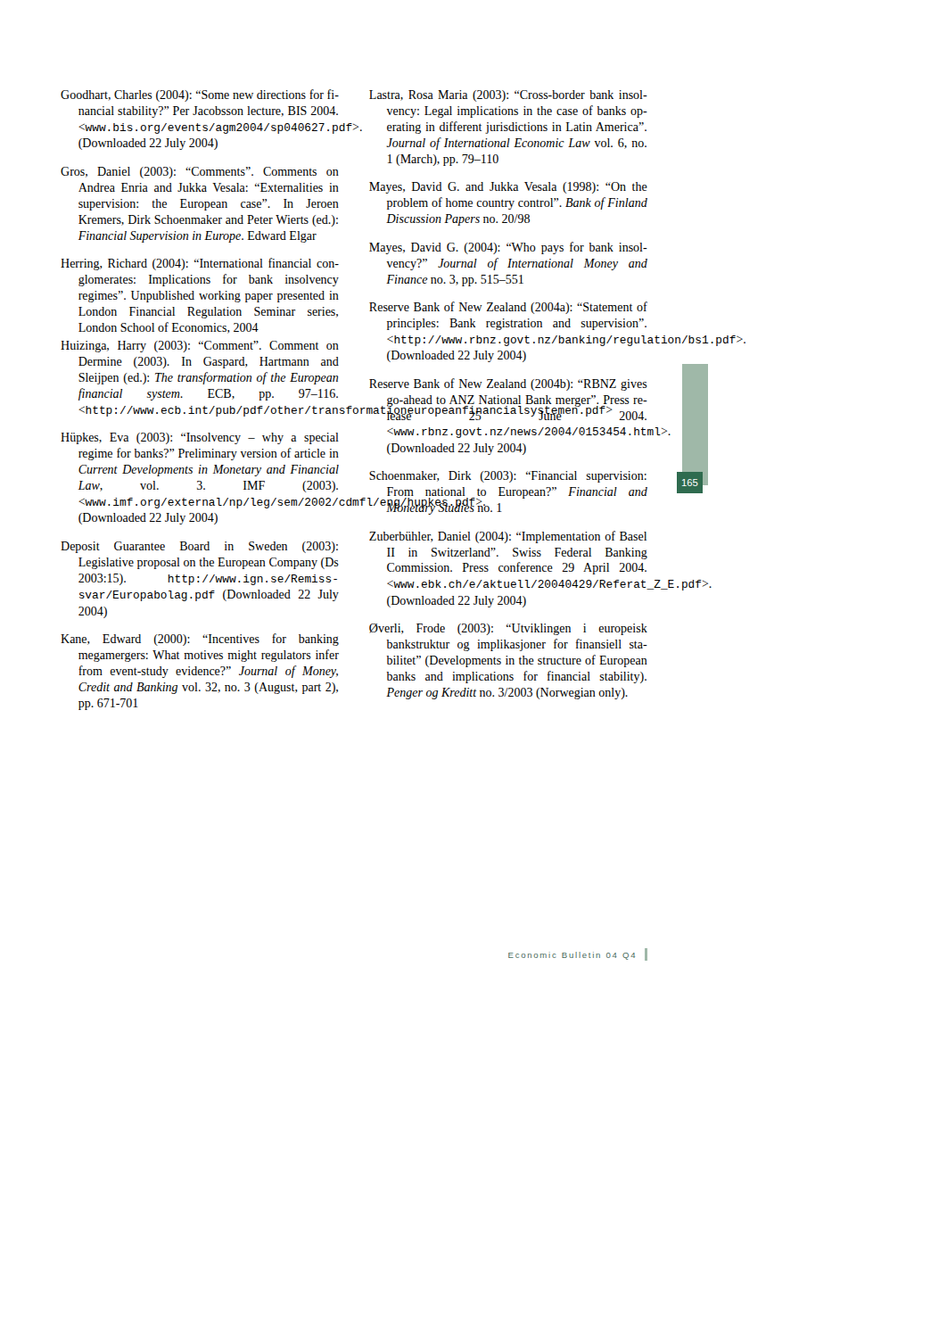165
Goodhart, Charles (2004): “Some new directions for financial stability?” Per Jacobsson lecture, BIS 2004. <www.bis.org/events/agm2004/sp040627.pdf>. (Downloaded 22 July 2004)
Gros, Daniel (2003): “Comments”. Comments on Andrea Enria and Jukka Vesala: “Externalities in supervision: the European case”. In Jeroen Kremers, Dirk Schoenmaker and Peter Wierts (ed.): Financial Supervision in Europe. Edward Elgar
Herring, Richard (2004): “International financial conglomerates: Implications for bank insolvency regimes”. Unpublished working paper presented in London Financial Regulation Seminar series, London School of Economics, 2004
Huizinga, Harry (2003): “Comment”. Comment on Dermine (2003). In Gaspard, Hartmann and Sleijpen (ed.): The transformation of the European financial system. ECB, pp. 97–116. <http://www.ecb.int/pub/pdf/other/transformationeuropeanfinancialsystemen.pdf>
Hüpkes, Eva (2003): “Insolvency – why a special regime for banks?” Preliminary version of article in Current Developments in Monetary and Financial Law, vol. 3. IMF (2003). <www.imf.org/external/np/leg/sem/2002/cdmfl/eng/hupkes.pdf>. (Downloaded 22 July 2004)
Deposit Guarantee Board in Sweden (2003): Legislative proposal on the European Company (Ds 2003:15). http://www.ign.se/Remiss-svar/Europabolag.pdf (Downloaded 22 July 2004)
Kane, Edward (2000): “Incentives for banking megamergers: What motives might regulators infer from event-study evidence?” Journal of Money, Credit and Banking vol. 32, no. 3 (August, part 2), pp. 671-701
Lastra, Rosa Maria (2003): “Cross-border bank insolvency: Legal implications in the case of banks operating in different jurisdictions in Latin America”. Journal of International Economic Law vol. 6, no. 1 (March), pp. 79–110
Mayes, David G. and Jukka Vesala (1998): “On the problem of home country control”. Bank of Finland Discussion Papers no. 20/98
Mayes, David G. (2004): “Who pays for bank insolvency?” Journal of International Money and Finance no. 3, pp. 515–551
Reserve Bank of New Zealand (2004a): “Statement of principles: Bank registration and supervision”. <http://www.rbnz.govt.nz/banking/regulation/bs1.pdf>. (Downloaded 22 July 2004)
Reserve Bank of New Zealand (2004b): “RBNZ gives go-ahead to ANZ National Bank merger”. Press release 25 June 2004. <www.rbnz.govt.nz/news/2004/0153454.html>. (Downloaded 22 July 2004)
Schoenmaker, Dirk (2003): “Financial supervision: From national to European?” Financial and Monetary Studies no. 1
Zuberbühler, Daniel (2004): “Implementation of Basel II in Switzerland”. Swiss Federal Banking Commission. Press conference 29 April 2004. <www.ebk.ch/e/aktuell/20040429/Referat_Z_E.pdf>. (Downloaded 22 July 2004)
Øverli, Frode (2003): “Utviklingen i europeisk bankstruktur og implikasjoner for finansiell stabilitet” (Developments in the structure of European banks and implications for financial stability). Penger og Kreditt no. 3/2003 (Norwegian only).
Economic Bulletin 04 Q4